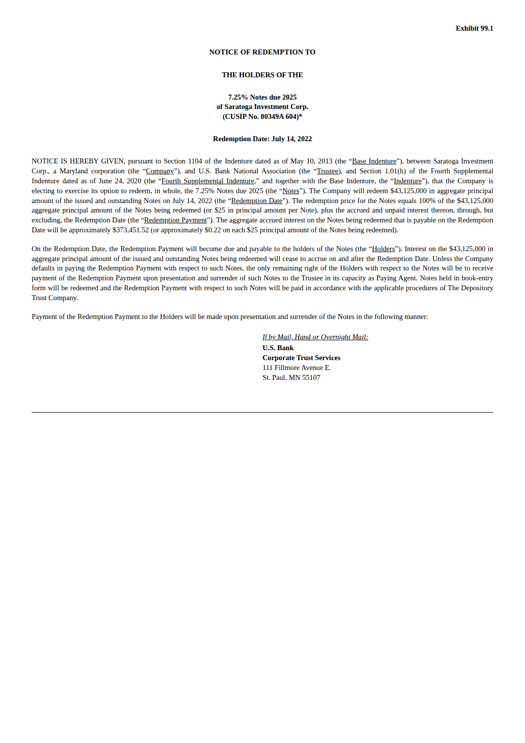Exhibit 99.1
NOTICE OF REDEMPTION TO
THE HOLDERS OF THE
7.25% Notes due 2025
of Saratoga Investment Corp.
(CUSIP No. 80349A 604)*
Redemption Date: July 14, 2022
NOTICE IS HEREBY GIVEN, pursuant to Section 1104 of the Indenture dated as of May 10, 2013 (the “Base Indenture”), between Saratoga Investment Corp., a Maryland corporation (the “Company”), and U.S. Bank National Association (the “Trustee), and Section 1.01(h) of the Fourth Supplemental Indenture dated as of June 24, 2020 (the “Fourth Supplemental Indenture,” and together with the Base Indenture, the “Indenture”), that the Company is electing to exercise its option to redeem, in whole, the 7.25% Notes due 2025 (the “Notes”). The Company will redeem $43,125,000 in aggregate principal amount of the issued and outstanding Notes on July 14, 2022 (the “Redemption Date”). The redemption price for the Notes equals 100% of the $43,125,000 aggregate principal amount of the Notes being redeemed (or $25 in principal amount per Note), plus the accrued and unpaid interest thereon, through, but excluding, the Redemption Date (the “Redemption Payment”). The aggregate accrued interest on the Notes being redeemed that is payable on the Redemption Date will be approximately $373,451.52 (or approximately $0.22 on each $25 principal amount of the Notes being redeemed).
On the Redemption Date, the Redemption Payment will become due and payable to the holders of the Notes (the “Holders”). Interest on the $43,125,000 in aggregate principal amount of the issued and outstanding Notes being redeemed will cease to accrue on and after the Redemption Date. Unless the Company defaults in paying the Redemption Payment with respect to such Notes, the only remaining right of the Holders with respect to the Notes will be to receive payment of the Redemption Payment upon presentation and surrender of such Notes to the Trustee in its capacity as Paying Agent. Notes held in book-entry form will be redeemed and the Redemption Payment with respect to such Notes will be paid in accordance with the applicable procedures of The Depository Trust Company.
Payment of the Redemption Payment to the Holders will be made upon presentation and surrender of the Notes in the following manner:
If by Mail, Hand or Overnight Mail:
U.S. Bank
Corporate Trust Services
111 Fillmore Avenue E.
St. Paul, MN 55107